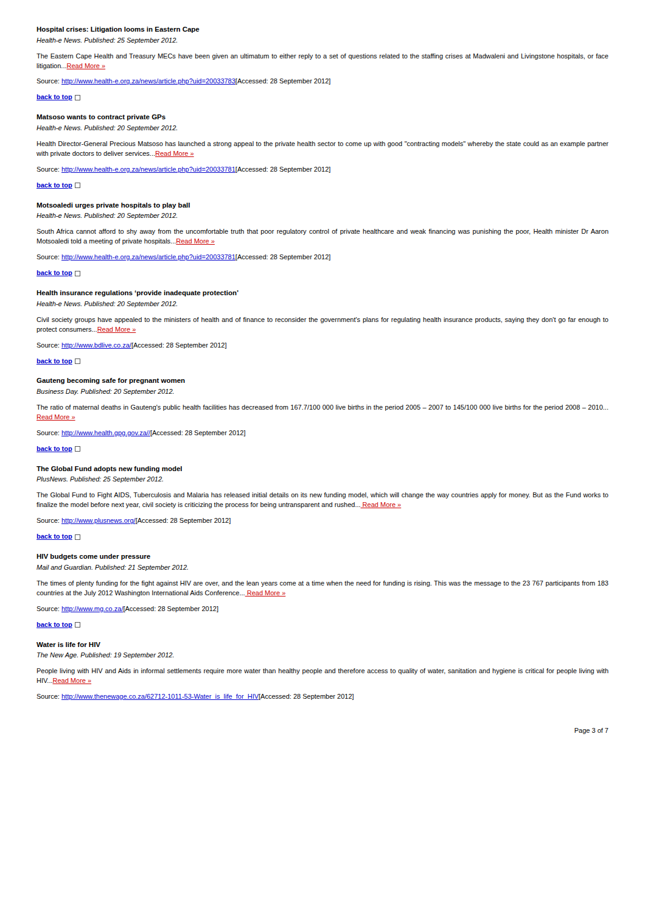Hospital crises: Litigation looms in Eastern Cape
Health-e News. Published: 25 September 2012.
The Eastern Cape Health and Treasury MECs have been given an ultimatum to either reply to a set of questions related to the staffing crises at Madwaleni and Livingstone hospitals, or face litigation...Read More »
Source: http://www.health-e.org.za/news/article.php?uid=20033783[Accessed: 28 September 2012]
back to top
Matsoso wants to contract private GPs
Health-e News. Published: 20 September 2012.
Health Director-General Precious Matsoso has launched a strong appeal to the private health sector to come up with good "contracting models" whereby the state could as an example partner with private doctors to deliver services...Read More »
Source: http://www.health-e.org.za/news/article.php?uid=20033781[Accessed: 28 September 2012]
back to top
Motsoaledi urges private hospitals to play ball
Health-e News. Published: 20 September 2012.
South Africa cannot afford to shy away from the uncomfortable truth that poor regulatory control of private healthcare and weak financing was punishing the poor, Health minister Dr Aaron Motsoaledi told a meeting of private hospitals...Read More »
Source: http://www.health-e.org.za/news/article.php?uid=20033781[Accessed: 28 September 2012]
back to top
Health insurance regulations ‘provide inadequate protection’
Health-e News. Published: 20 September 2012.
Civil society groups have appealed to the ministers of health and of finance to reconsider the government's plans for regulating health insurance products, saying they don't go far enough to protect consumers...Read More »
Source: http://www.bdlive.co.za/[Accessed: 28 September 2012]
back to top
Gauteng becoming safe for pregnant women
Business Day. Published: 20 September 2012.
The ratio of maternal deaths in Gauteng's public health facilities has decreased from 167.7/100 000 live births in the period 2005 – 2007 to 145/100 000 live births for the period 2008 – 2010... Read More »
Source: http://www.health.gpg.gov.za//[Accessed: 28 September 2012]
back to top
The Global Fund adopts new funding model
PlusNews. Published: 25 September 2012.
The Global Fund to Fight AIDS, Tuberculosis and Malaria has released initial details on its new funding model, which will change the way countries apply for money. But as the Fund works to finalize the model before next year, civil society is criticizing the process for being untransparent and rushed... Read More »
Source: http://www.plusnews.org/[Accessed: 28 September 2012]
back to top
HIV budgets come under pressure
Mail and Guardian. Published: 21 September 2012.
The times of plenty funding for the fight against HIV are over, and the lean years come at a time when the need for funding is rising. This was the message to the 23 767 participants from 183 countries at the July 2012 Washington International Aids Conference... Read More »
Source: http://www.mg.co.za/[Accessed: 28 September 2012]
back to top
Water is life for HIV
The New Age. Published: 19 September 2012.
People living with HIV and Aids in informal settlements require more water than healthy people and therefore access to quality of water, sanitation and hygiene is critical for people living with HIV...Read More »
Source: http://www.thenewage.co.za/62712-1011-53-Water_is_life_for_HIV[Accessed: 28 September 2012]
Page 3 of 7